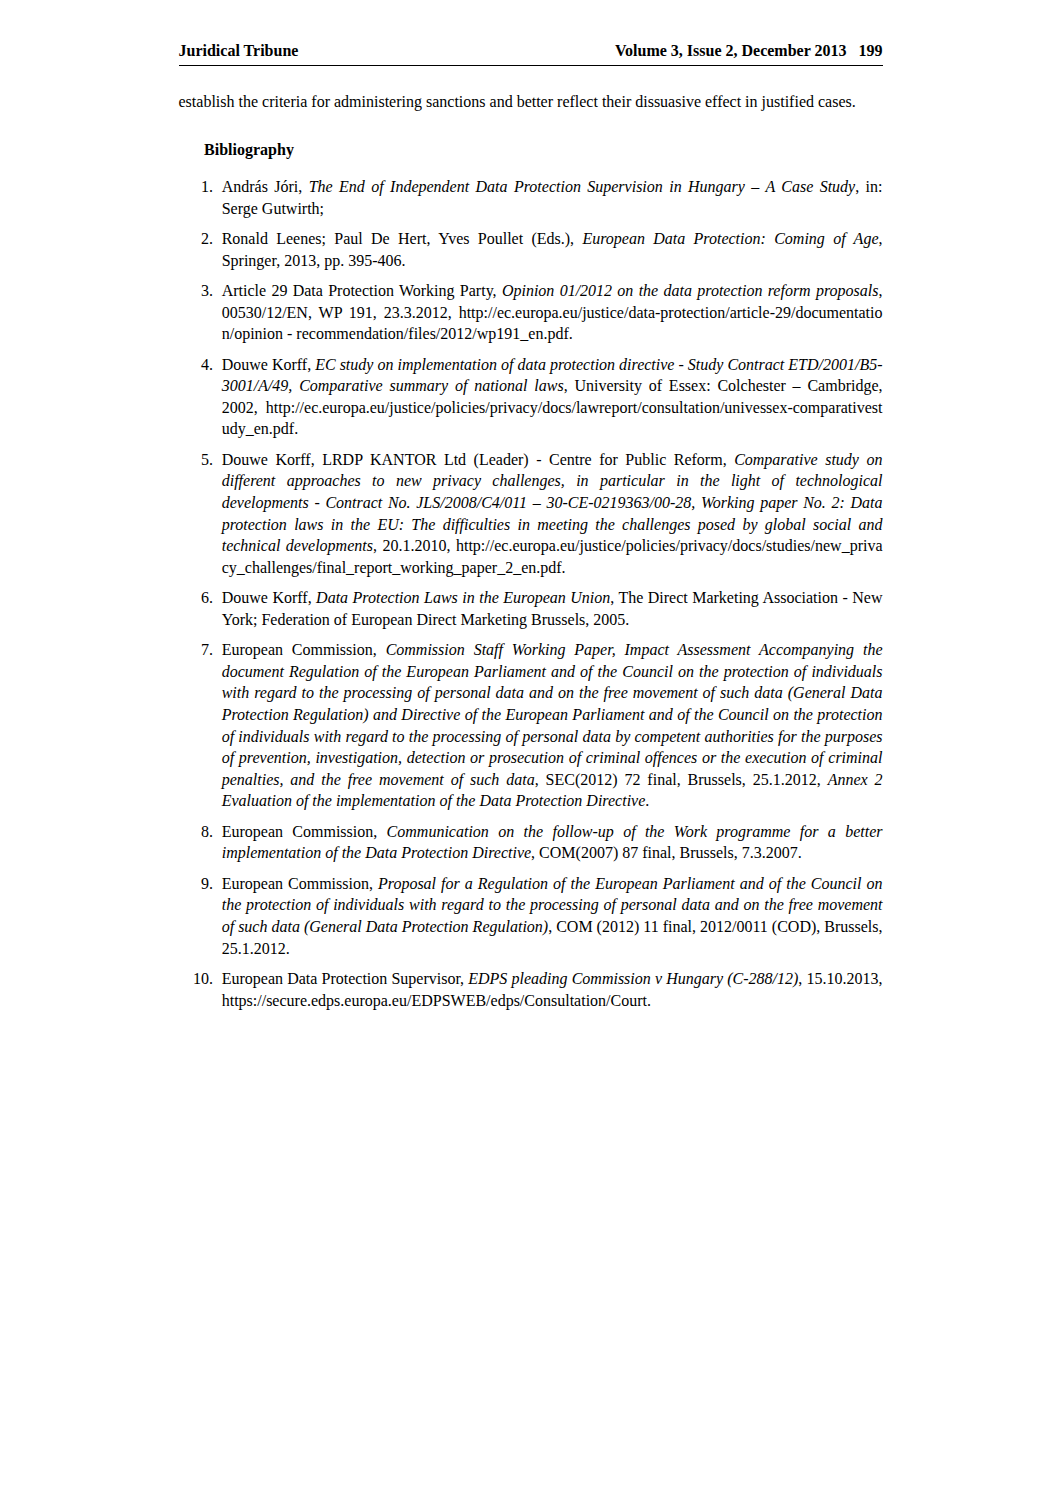Juridical Tribune Volume 3, Issue 2, December 2013 199
establish the criteria for administering sanctions and better reflect their dissuasive effect in justified cases.
Bibliography
András Jóri, The End of Independent Data Protection Supervision in Hungary – A Case Study, in: Serge Gutwirth;
Ronald Leenes; Paul De Hert, Yves Poullet (Eds.), European Data Protection: Coming of Age, Springer, 2013, pp. 395-406.
Article 29 Data Protection Working Party, Opinion 01/2012 on the data protection reform proposals, 00530/12/EN, WP 191, 23.3.2012, http://ec.europa.eu/justice/data-protection/article-29/documentation/opinion - recommendation/files/2012/wp191_en.pdf.
Douwe Korff, EC study on implementation of data protection directive - Study Contract ETD/2001/B5-3001/A/49, Comparative summary of national laws, University of Essex: Colchester – Cambridge, 2002, http://ec.europa.eu/justice/policies/privacy/docs/lawreport/consultation/univessex-comparativestudy_en.pdf.
Douwe Korff, LRDP KANTOR Ltd (Leader) - Centre for Public Reform, Comparative study on different approaches to new privacy challenges, in particular in the light of technological developments - Contract No. JLS/2008/C4/011 – 30-CE-0219363/00-28, Working paper No. 2: Data protection laws in the EU: The difficulties in meeting the challenges posed by global social and technical developments, 20.1.2010, http://ec.europa.eu/justice/policies/privacy/docs/studies/new_privacy_challenges/final_report_working_paper_2_en.pdf.
Douwe Korff, Data Protection Laws in the European Union, The Direct Marketing Association - New York; Federation of European Direct Marketing Brussels, 2005.
European Commission, Commission Staff Working Paper, Impact Assessment Accompanying the document Regulation of the European Parliament and of the Council on the protection of individuals with regard to the processing of personal data and on the free movement of such data (General Data Protection Regulation) and Directive of the European Parliament and of the Council on the protection of individuals with regard to the processing of personal data by competent authorities for the purposes of prevention, investigation, detection or prosecution of criminal offences or the execution of criminal penalties, and the free movement of such data, SEC(2012) 72 final, Brussels, 25.1.2012, Annex 2 Evaluation of the implementation of the Data Protection Directive.
European Commission, Communication on the follow-up of the Work programme for a better implementation of the Data Protection Directive, COM(2007) 87 final, Brussels, 7.3.2007.
European Commission, Proposal for a Regulation of the European Parliament and of the Council on the protection of individuals with regard to the processing of personal data and on the free movement of such data (General Data Protection Regulation), COM (2012) 11 final, 2012/0011 (COD), Brussels, 25.1.2012.
European Data Protection Supervisor, EDPS pleading Commission v Hungary (C-288/12), 15.10.2013, https://secure.edps.europa.eu/EDPSWEB/edps/Consultation/Court.